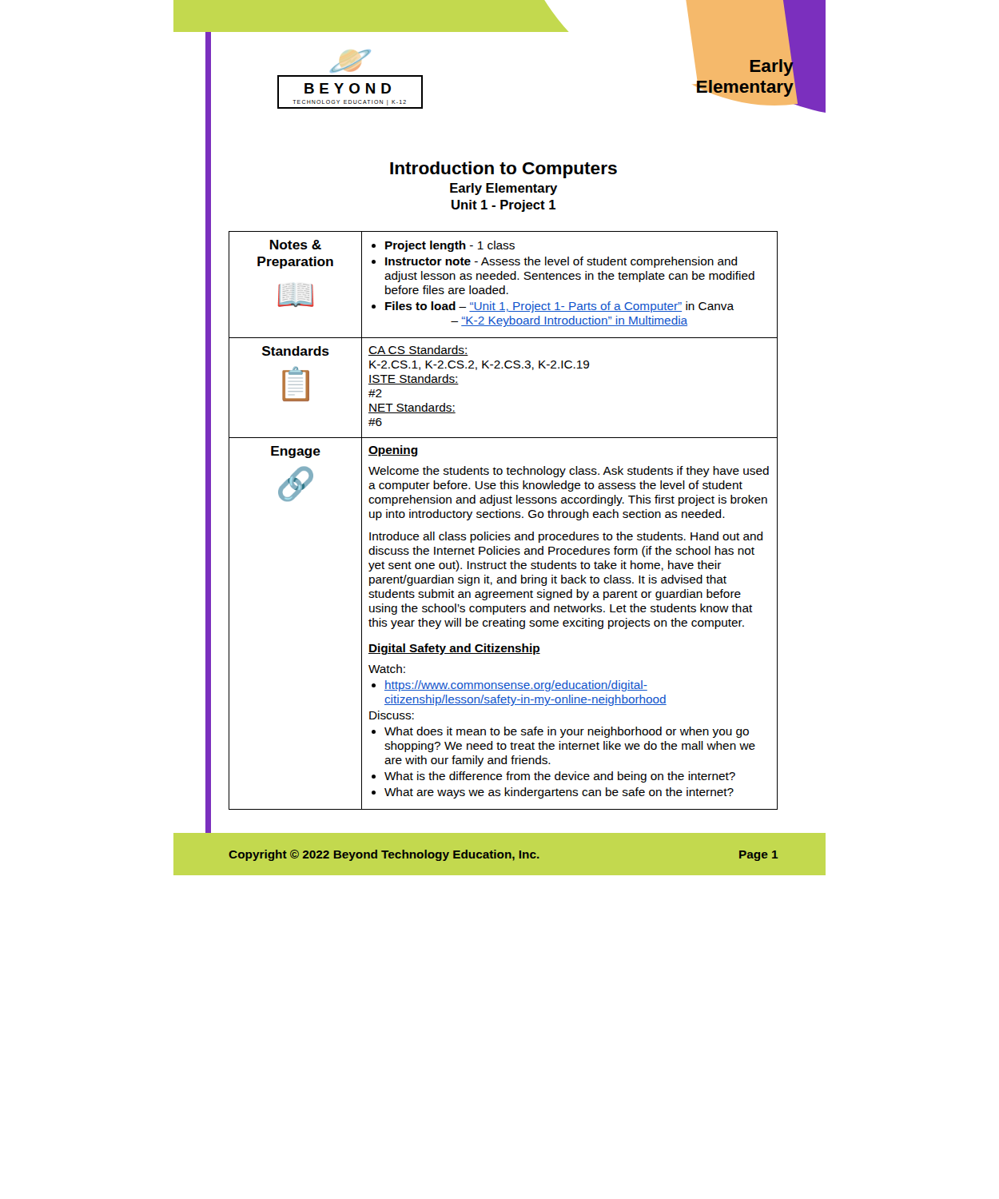Early
Elementary
🪐
BEYOND
TECHNOLOGY EDUCATION | K-12
Introduction to Computers
Early Elementary
Unit 1 - Project 1
| Notes & Preparation 📖 | Project length - 1 class Instructor note - Assess the level of student comprehension and adjust lesson as needed. Sentences in the template can be modified before files are loaded. Files to load – “Unit 1, Project 1- Parts of a Computer” in Canva – “K-2 Keyboard Introduction” in Multimedia |
| Standards 📋 | CA CS Standards: K-2.CS.1, K-2.CS.2, K-2.CS.3, K-2.IC.19 ISTE Standards: #2 NET Standards: #6 |
| Engage 🔗 | Opening Welcome the students to technology class. Ask students if they have used a computer before. Use this knowledge to assess the level of student comprehension and adjust lessons accordingly. This first project is broken up into introductory sections. Go through each section as needed. Introduce all class policies and procedures to the students. Hand out and discuss the Internet Policies and Procedures form (if the school has not yet sent one out). Instruct the students to take it home, have their parent/guardian sign it, and bring it back to class. It is advised that students submit an agreement signed by a parent or guardian before using the school’s computers and networks. Let the students know that this year they will be creating some exciting projects on the computer. Digital Safety and Citizenship Watch: https://www.commonsense.org/education/digital-citizenship/lesson/safety-in-my-online-neighborhood Discuss: What does it mean to be safe in your neighborhood or when you go shopping? We need to treat the internet like we do the mall when we are with our family and friends. What is the difference from the device and being on the internet? What are ways we as kindergartens can be safe on the internet? |
Copyright © 2022 Beyond Technology Education, Inc. Page 1